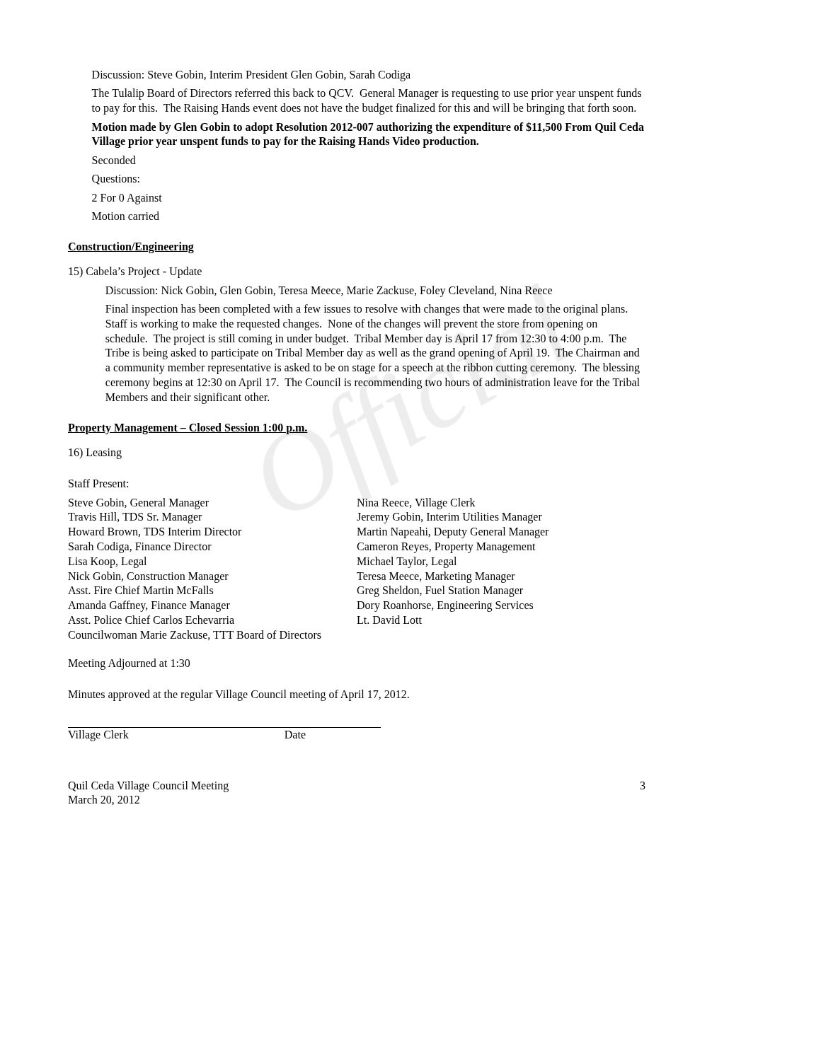Official
Discussion: Steve Gobin, Interim President Glen Gobin, Sarah Codiga
The Tulalip Board of Directors referred this back to QCV. General Manager is requesting to use prior year unspent funds to pay for this. The Raising Hands event does not have the budget finalized for this and will be bringing that forth soon.
Motion made by Glen Gobin to adopt Resolution 2012-007 authorizing the expenditure of $11,500 From Quil Ceda Village prior year unspent funds to pay for the Raising Hands Video production.
Seconded
Questions:
2 For 0 Against
Motion carried
Construction/Engineering
15) Cabela’s Project - Update
Discussion: Nick Gobin, Glen Gobin, Teresa Meece, Marie Zackuse, Foley Cleveland, Nina Reece
Final inspection has been completed with a few issues to resolve with changes that were made to the original plans. Staff is working to make the requested changes. None of the changes will prevent the store from opening on schedule. The project is still coming in under budget. Tribal Member day is April 17 from 12:30 to 4:00 p.m. The Tribe is being asked to participate on Tribal Member day as well as the grand opening of April 19. The Chairman and a community member representative is asked to be on stage for a speech at the ribbon cutting ceremony. The blessing ceremony begins at 12:30 on April 17. The Council is recommending two hours of administration leave for the Tribal Members and their significant other.
Property Management – Closed Session 1:00 p.m.
16) Leasing
Staff Present:
| Steve Gobin, General Manager | Nina Reece, Village Clerk |
| Travis Hill, TDS Sr. Manager | Jeremy Gobin, Interim Utilities Manager |
| Howard Brown, TDS Interim Director | Martin Napeahi, Deputy General Manager |
| Sarah Codiga, Finance Director | Cameron Reyes, Property Management |
| Lisa Koop, Legal | Michael Taylor, Legal |
| Nick Gobin, Construction Manager | Teresa Meece, Marketing Manager |
| Asst. Fire Chief Martin McFalls | Greg Sheldon, Fuel Station Manager |
| Amanda Gaffney, Finance Manager | Dory Roanhorse, Engineering Services |
| Asst. Police Chief Carlos Echevarria | Lt. David Lott |
| Councilwoman Marie Zackuse, TTT Board of Directors |
Meeting Adjourned at 1:30
Minutes approved at the regular Village Council meeting of April 17, 2012.
Village Clerk Date
Quil Ceda Village Council Meeting
March 20, 2012
3